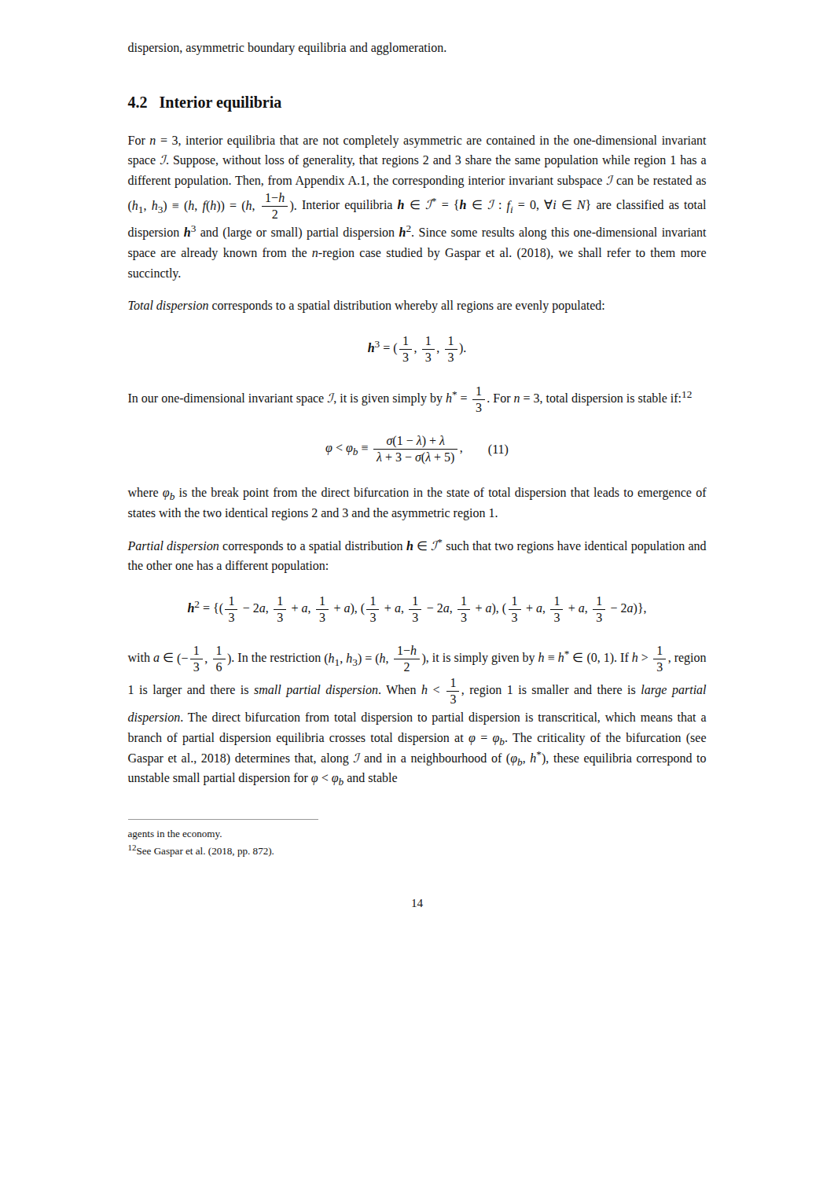dispersion, asymmetric boundary equilibria and agglomeration.
4.2 Interior equilibria
For n = 3, interior equilibria that are not completely asymmetric are contained in the one-dimensional invariant space ℐ. Suppose, without loss of generality, that regions 2 and 3 share the same population while region 1 has a different population. Then, from Appendix A.1, the corresponding interior invariant subspace ℐ can be restated as (h1, h3) ≡ (h, f(h)) = (h, 1−h 2). Interior equilibria h ∈ ℐ* = {h ∈ ℐ : fi = 0, ∀i ∈ N} are classified as total dispersion h3 and (large or small) partial dispersion h2. Since some results along this one-dimensional invariant space are already known from the n-region case studied by Gaspar et al. (2018), we shall refer to them more succinctly.
Total dispersion corresponds to a spatial distribution whereby all regions are evenly populated:
h3 = (13, 13, 13).
In our one-dimensional invariant space ℐ, it is given simply by h* = 13. For n = 3, total dispersion is stable if:12
φ < φb ≡ σ(1 − λ) + λ λ + 3 − σ(λ + 5),
(11)
where φb is the break point from the direct bifurcation in the state of total dispersion that leads to emergence of states with the two identical regions 2 and 3 and the asymmetric region 1.
Partial dispersion corresponds to a spatial distribution h ∈ ℐ* such that two regions have identical population and the other one has a different population:
h2 = {(13 − 2a, 13 + a, 13 + a), (13 + a, 13 − 2a, 13 + a), (13 + a, 13 + a, 13 − 2a)},
with a ∈ (−13, 16). In the restriction (h1, h3) = (h, 1−h 2), it is simply given by h ≡ h* ∈ (0, 1). If h > 13, region 1 is larger and there is small partial dispersion. When h < 13, region 1 is smaller and there is large partial dispersion. The direct bifurcation from total dispersion to partial dispersion is transcritical, which means that a branch of partial dispersion equilibria crosses total dispersion at φ = φb. The criticality of the bifurcation (see Gaspar et al., 2018) determines that, along ℐ and in a neighbourhood of (φb, h*), these equilibria correspond to unstable small partial dispersion for φ < φb and stable
agents in the economy.
12See Gaspar et al. (2018, pp. 872).
14